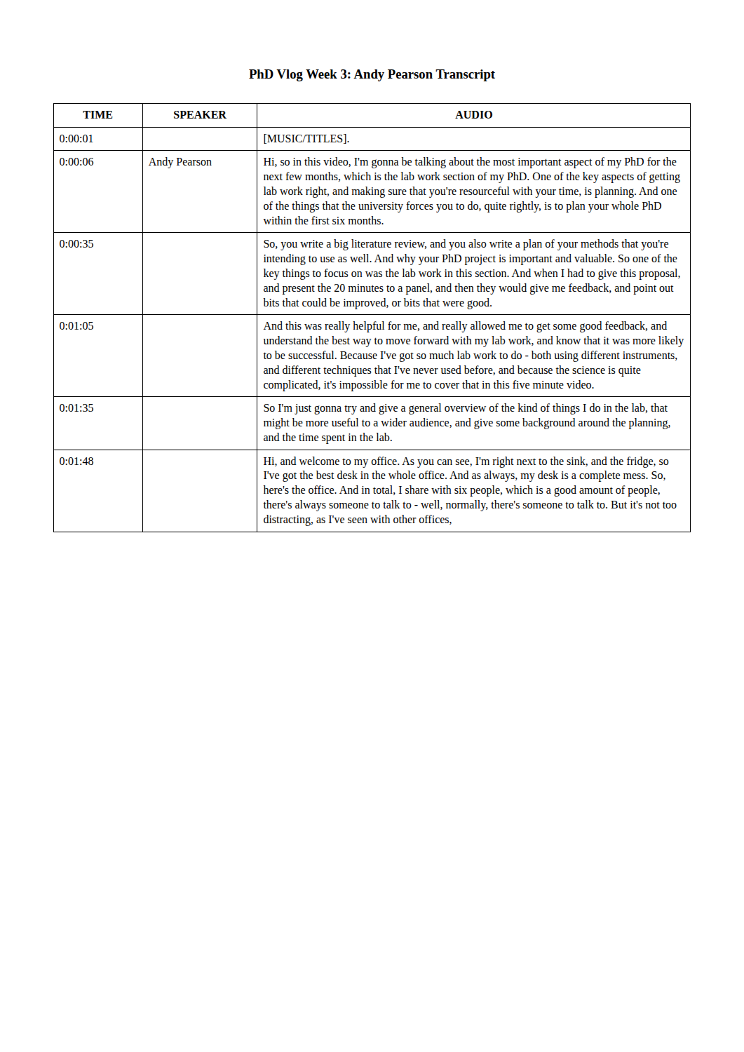PhD Vlog Week 3: Andy Pearson Transcript
| TIME | SPEAKER | AUDIO |
| --- | --- | --- |
| 0:00:01 | | [MUSIC/TITLES]. |
| 0:00:06 | Andy Pearson | Hi, so in this video, I'm gonna be talking about the most important aspect of my PhD for the next few months, which is the lab work section of my PhD. One of the key aspects of getting lab work right, and making sure that you're resourceful with your time, is planning. And one of the things that the university forces you to do, quite rightly, is to plan your whole PhD within the first six months. |
| 0:00:35 | | So, you write a big literature review, and you also write a plan of your methods that you're intending to use as well. And why your PhD project is important and valuable. So one of the key things to focus on was the lab work in this section. And when I had to give this proposal, and present the 20 minutes to a panel, and then they would give me feedback, and point out bits that could be improved, or bits that were good. |
| 0:01:05 | | And this was really helpful for me, and really allowed me to get some good feedback, and understand the best way to move forward with my lab work, and know that it was more likely to be successful. Because I've got so much lab work to do - both using different instruments, and different techniques that I've never used before, and because the science is quite complicated, it's impossible for me to cover that in this five minute video. |
| 0:01:35 | | So I'm just gonna try and give a general overview of the kind of things I do in the lab, that might be more useful to a wider audience, and give some background around the planning, and the time spent in the lab. |
| 0:01:48 | | Hi, and welcome to my office. As you can see, I'm right next to the sink, and the fridge, so I've got the best desk in the whole office. And as always, my desk is a complete mess. So, here's the office. And in total, I share with six people, which is a good amount of people, there's always someone to talk to - well, normally, there's someone to talk to. But it's not too distracting, as I've seen with other offices, |